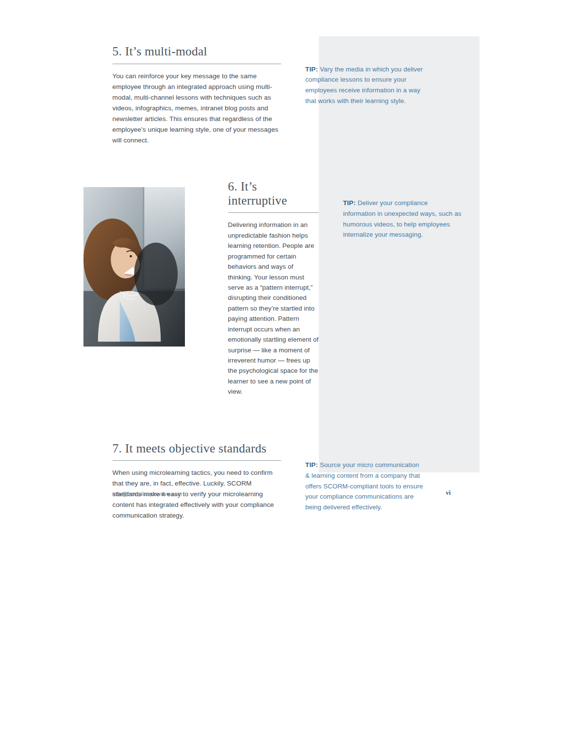5. It’s multi-modal
You can reinforce your key message to the same employee through an integrated approach using multi-modal, multi-channel lessons with techniques such as videos, infographics, memes, intranet blog posts and newsletter articles. This ensures that regardless of the employee’s unique learning style, one of your messages will connect.
TIP: Vary the media in which you deliver compliance lessons to ensure your employees receive information in a way that works with their learning style.
6. It’s interruptive
Delivering information in an unpredictable fashion helps learning retention. People are programmed for certain behaviors and ways of thinking. Your lesson must serve as a “pattern interrupt,” disrupting their conditioned pattern so they’re startled into paying attention. Pattern interrupt occurs when an emotionally startling element of surprise — like a moment of irreverent humor — frees up the psychological space for the learner to see a new point of view.
TIP: Deliver your compliance information in unexpected ways, such as humorous videos, to help employees internalize your messaging.
7. It meets objective standards
When using microlearning tactics, you need to confirm that they are, in fact, effective. Luckily, SCORM standards make it easy to verify your microlearning content has integrated effectively with your compliance communication strategy.
TIP: Source your micro communication & learning content from a company that offers SCORM-compliant tools to ensure your compliance communications are being delivered effectively.
info@compliancewave.com vi